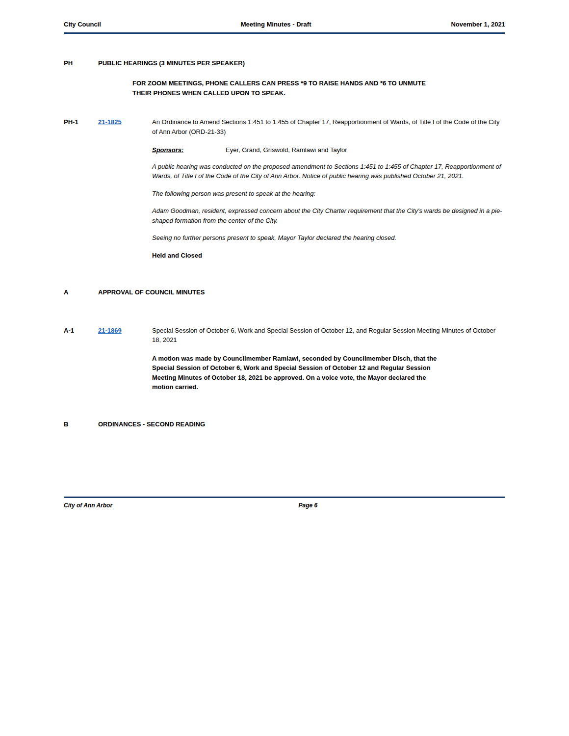City Council
Meeting Minutes - Draft
November 1, 2021
PH
PUBLIC HEARINGS (3 MINUTES PER SPEAKER)
FOR ZOOM MEETINGS, PHONE CALLERS CAN PRESS *9 TO RAISE HANDS AND *6 TO UNMUTE THEIR PHONES WHEN CALLED UPON TO SPEAK.
PH-1
21-1825
An Ordinance to Amend Sections 1:451 to 1:455 of Chapter 17, Reapportionment of Wards, of Title I of the Code of the City of Ann Arbor (ORD-21-33)
Sponsors:
Eyer, Grand, Griswold, Ramlawi and Taylor
A public hearing was conducted on the proposed amendment to Sections 1:451 to 1:455 of Chapter 17, Reapportionment of Wards, of Title I of the Code of the City of Ann Arbor. Notice of public hearing was published October 21, 2021.
The following person was present to speak at the hearing:
Adam Goodman, resident, expressed concern about the City Charter requirement that the City's wards be designed in a pie-shaped formation from the center of the City.
Seeing no further persons present to speak, Mayor Taylor declared the hearing closed.
Held and Closed
A
APPROVAL OF COUNCIL MINUTES
A-1
21-1869
Special Session of October 6, Work and Special Session of October 12, and Regular Session Meeting Minutes of October 18, 2021
A motion was made by Councilmember Ramlawi, seconded by Councilmember Disch, that the Special Session of October 6, Work and Special Session of October 12 and Regular Session Meeting Minutes of October 18, 2021 be approved. On a voice vote, the Mayor declared the motion carried.
B
ORDINANCES - SECOND READING
City of Ann Arbor
Page 6